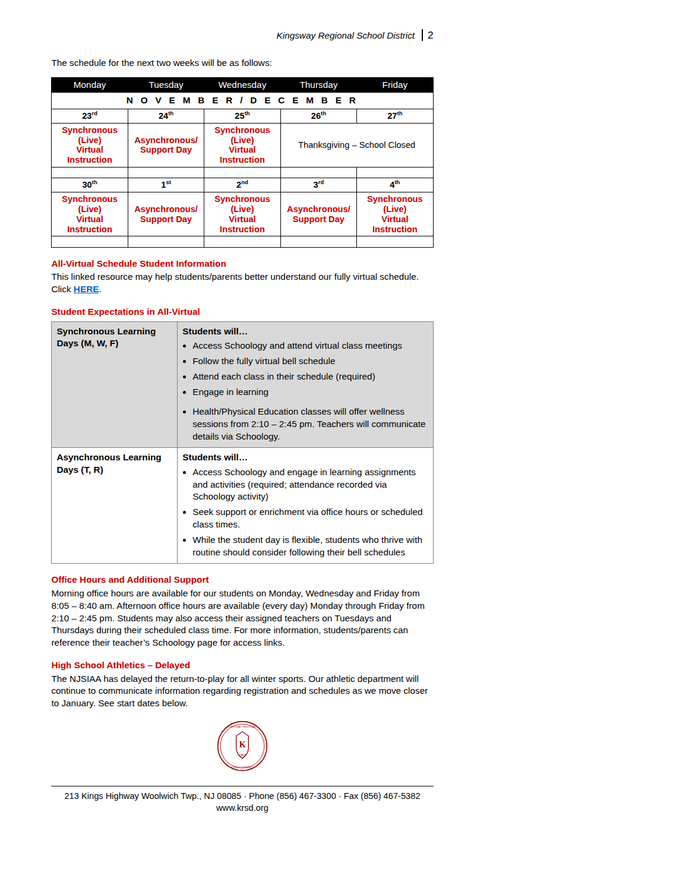Kingsway Regional School District 2
The schedule for the next two weeks will be as follows:
| N O V E M B E R / D E C E M B E R |
| Monday | Tuesday | Wednesday | Thursday | Friday |
| 23 rd | 24 th | 25 th | 26 th | 27 th |
| Synchronous (Live) Virtual Instruction | Asynchronous/ Support Day | Synchronous (Live) Virtual Instruction | Thanksgiving – School Closed |
| 30 th | 1 st | 2 nd | 3 rd | 4 th |
| Synchronous (Live) Virtual Instruction | Asynchronous/ Support Day | Synchronous (Live) Virtual Instruction | Asynchronous/ Support Day | Synchronous (Live) Virtual Instruction |
All-Virtual Schedule Student Information
This linked resource may help students/parents better understand our fully virtual schedule. Click HERE.
Student Expectations in All-Virtual
| Synchronous Learning Days (M, W, F) | Students will… Access Schoology and attend virtual class meetings Follow the fully virtual bell schedule Attend each class in their schedule (required) Engage in learning Health/Physical Education classes will offer wellness sessions from 2:10 – 2:45 pm. Teachers will communicate details via Schoology. |
| Asynchronous Learning Days (T, R) | Students will… Access Schoology and engage in learning assignments and activities (required; attendance recorded via Schoology activity) Seek support or enrichment via office hours or scheduled class times. While the student day is flexible, students who thrive with routine should consider following their bell schedules |
Office Hours and Additional Support
Morning office hours are available for our students on Monday, Wednesday and Friday from 8:05 – 8:40 am. Afternoon office hours are available (every day) Monday through Friday from 2:10 – 2:45 pm. Students may also access their assigned teachers on Tuesdays and Thursdays during their scheduled class time. For more information, students/parents can reference their teacher’s Schoology page for access links.
High School Athletics – Delayed
The NJSIAA has delayed the return-to-play for all winter sports. Our athletic department will continue to communicate information regarding registration and schedules as we move closer to January. See start dates below.
K 1963 KINGSWAY REGIONAL SCHOOL DISTRICT
213 Kings Highway Woolwich Twp., NJ 08085 · Phone (856) 467-3300 · Fax (856) 467-5382
www.krsd.org